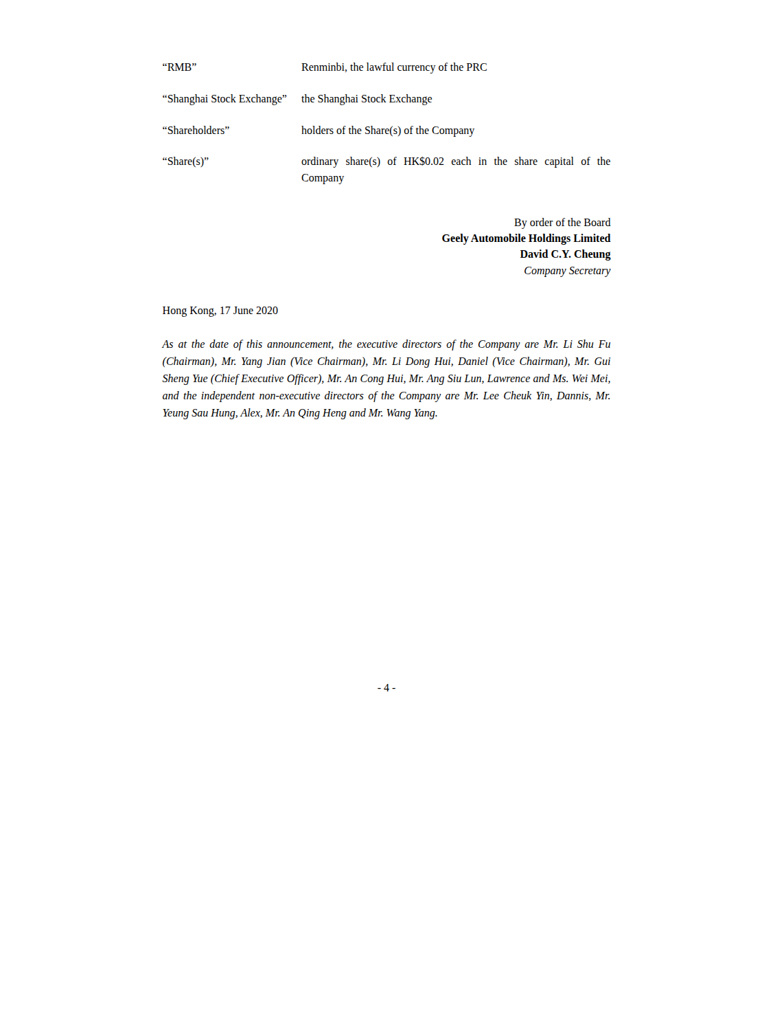| “RMB” | Renminbi, the lawful currency of the PRC |
| “Shanghai Stock Exchange” | the Shanghai Stock Exchange |
| “Shareholders” | holders of the Share(s) of the Company |
| “Share(s)” | ordinary share(s) of HK$0.02 each in the share capital of the Company |
By order of the Board
Geely Automobile Holdings Limited
David C.Y. Cheung
Company Secretary
Hong Kong, 17 June 2020
As at the date of this announcement, the executive directors of the Company are Mr. Li Shu Fu (Chairman), Mr. Yang Jian (Vice Chairman), Mr. Li Dong Hui, Daniel (Vice Chairman), Mr. Gui Sheng Yue (Chief Executive Officer), Mr. An Cong Hui, Mr. Ang Siu Lun, Lawrence and Ms. Wei Mei, and the independent non-executive directors of the Company are Mr. Lee Cheuk Yin, Dannis, Mr. Yeung Sau Hung, Alex, Mr. An Qing Heng and Mr. Wang Yang.
- 4 -